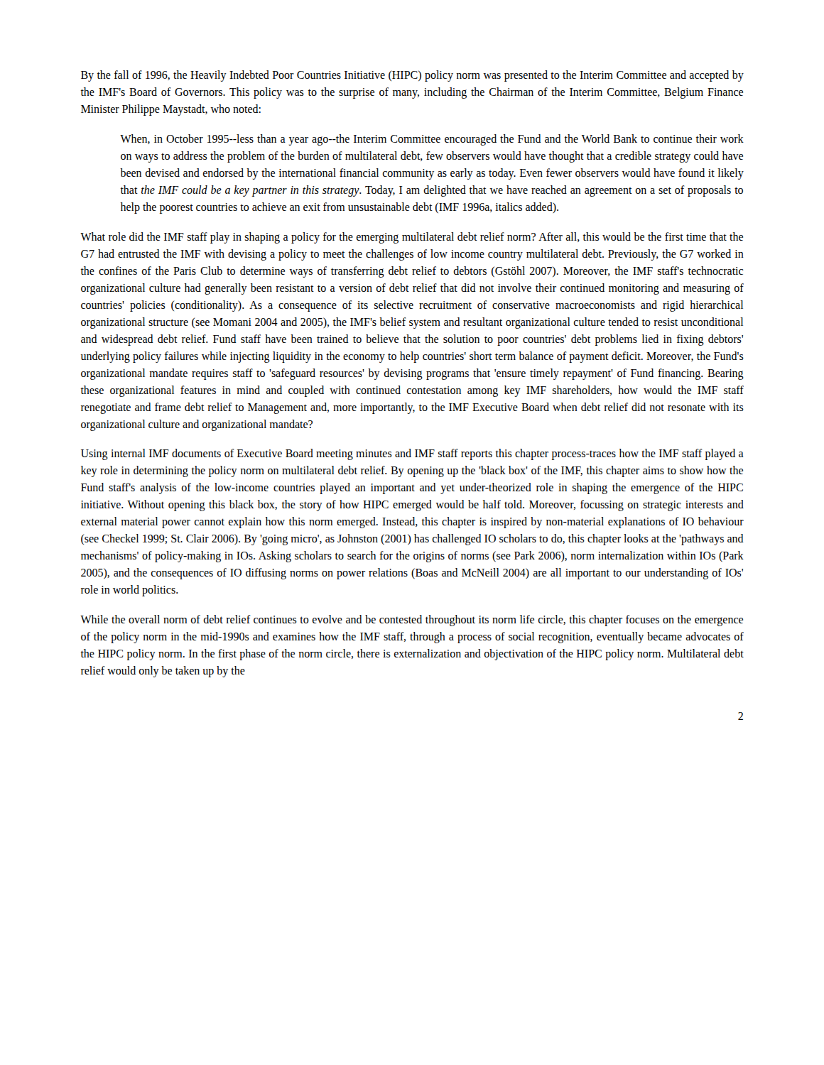By the fall of 1996, the Heavily Indebted Poor Countries Initiative (HIPC) policy norm was presented to the Interim Committee and accepted by the IMF's Board of Governors. This policy was to the surprise of many, including the Chairman of the Interim Committee, Belgium Finance Minister Philippe Maystadt, who noted:
When, in October 1995--less than a year ago--the Interim Committee encouraged the Fund and the World Bank to continue their work on ways to address the problem of the burden of multilateral debt, few observers would have thought that a credible strategy could have been devised and endorsed by the international financial community as early as today. Even fewer observers would have found it likely that the IMF could be a key partner in this strategy. Today, I am delighted that we have reached an agreement on a set of proposals to help the poorest countries to achieve an exit from unsustainable debt (IMF 1996a, italics added).
What role did the IMF staff play in shaping a policy for the emerging multilateral debt relief norm? After all, this would be the first time that the G7 had entrusted the IMF with devising a policy to meet the challenges of low income country multilateral debt. Previously, the G7 worked in the confines of the Paris Club to determine ways of transferring debt relief to debtors (Gstöhl 2007). Moreover, the IMF staff's technocratic organizational culture had generally been resistant to a version of debt relief that did not involve their continued monitoring and measuring of countries' policies (conditionality). As a consequence of its selective recruitment of conservative macroeconomists and rigid hierarchical organizational structure (see Momani 2004 and 2005), the IMF's belief system and resultant organizational culture tended to resist unconditional and widespread debt relief. Fund staff have been trained to believe that the solution to poor countries' debt problems lied in fixing debtors' underlying policy failures while injecting liquidity in the economy to help countries' short term balance of payment deficit. Moreover, the Fund's organizational mandate requires staff to 'safeguard resources' by devising programs that 'ensure timely repayment' of Fund financing. Bearing these organizational features in mind and coupled with continued contestation among key IMF shareholders, how would the IMF staff renegotiate and frame debt relief to Management and, more importantly, to the IMF Executive Board when debt relief did not resonate with its organizational culture and organizational mandate?
Using internal IMF documents of Executive Board meeting minutes and IMF staff reports this chapter process-traces how the IMF staff played a key role in determining the policy norm on multilateral debt relief. By opening up the 'black box' of the IMF, this chapter aims to show how the Fund staff's analysis of the low-income countries played an important and yet under-theorized role in shaping the emergence of the HIPC initiative. Without opening this black box, the story of how HIPC emerged would be half told. Moreover, focussing on strategic interests and external material power cannot explain how this norm emerged. Instead, this chapter is inspired by non-material explanations of IO behaviour (see Checkel 1999; St. Clair 2006). By 'going micro', as Johnston (2001) has challenged IO scholars to do, this chapter looks at the 'pathways and mechanisms' of policy-making in IOs. Asking scholars to search for the origins of norms (see Park 2006), norm internalization within IOs (Park 2005), and the consequences of IO diffusing norms on power relations (Boas and McNeill 2004) are all important to our understanding of IOs' role in world politics.
While the overall norm of debt relief continues to evolve and be contested throughout its norm life circle, this chapter focuses on the emergence of the policy norm in the mid-1990s and examines how the IMF staff, through a process of social recognition, eventually became advocates of the HIPC policy norm. In the first phase of the norm circle, there is externalization and objectivation of the HIPC policy norm. Multilateral debt relief would only be taken up by the
2